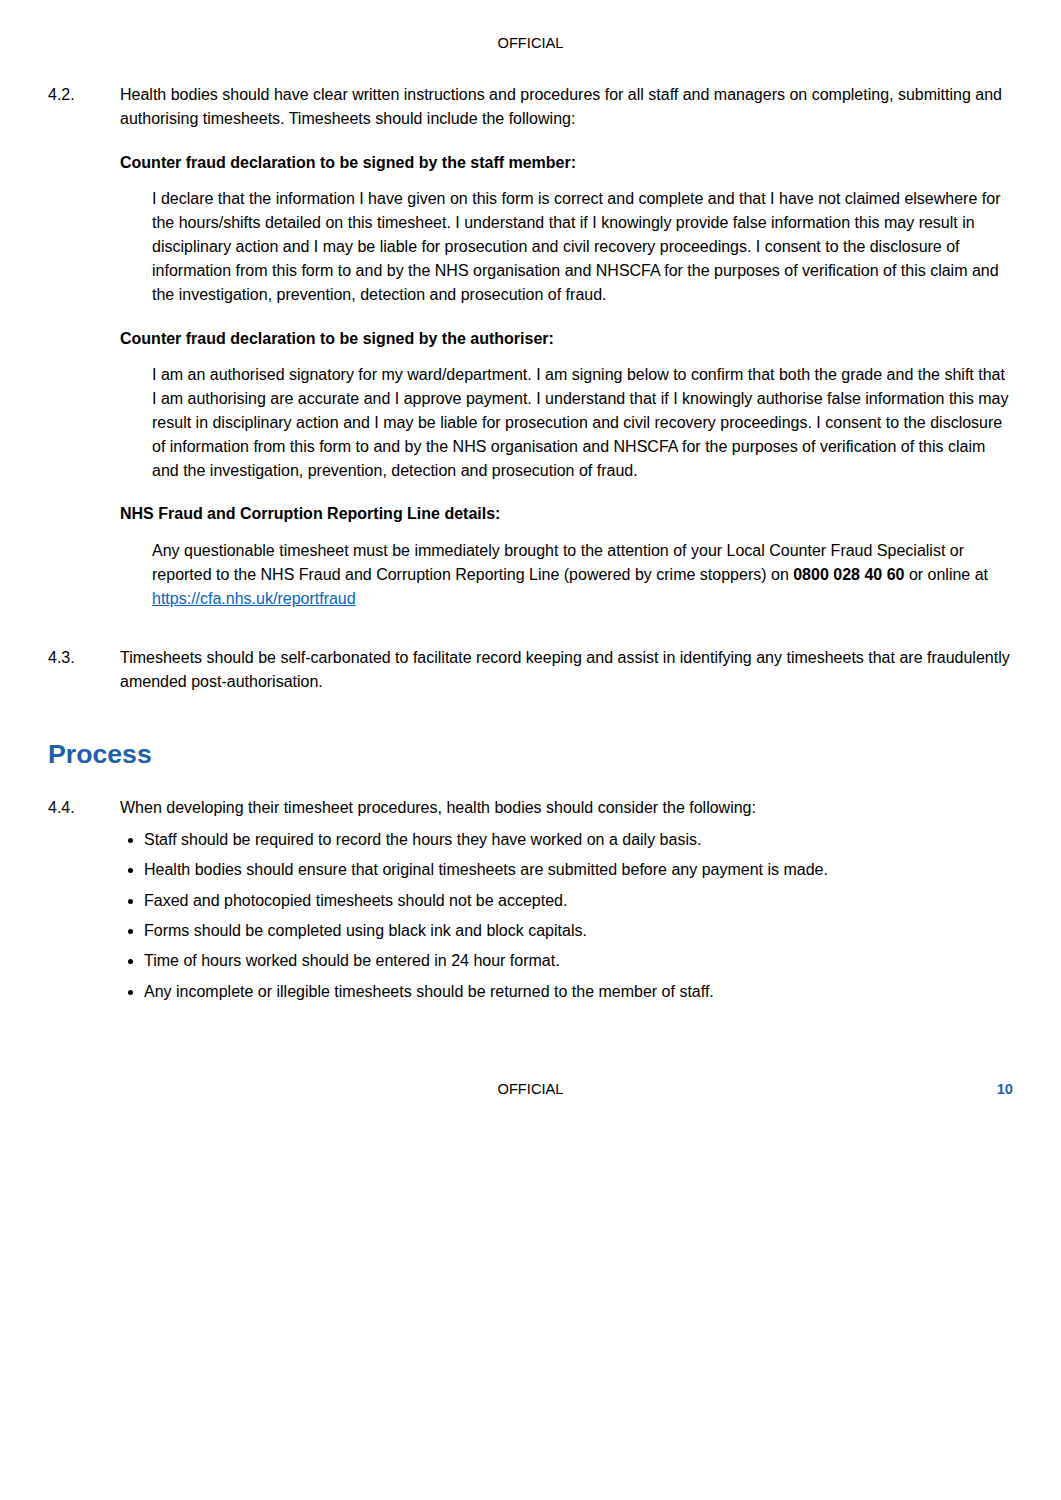OFFICIAL
4.2.
Health bodies should have clear written instructions and procedures for all staff and managers on completing, submitting and authorising timesheets. Timesheets should include the following:
Counter fraud declaration to be signed by the staff member:
I declare that the information I have given on this form is correct and complete and that I have not claimed elsewhere for the hours/shifts detailed on this timesheet. I understand that if I knowingly provide false information this may result in disciplinary action and I may be liable for prosecution and civil recovery proceedings. I consent to the disclosure of information from this form to and by the NHS organisation and NHSCFA for the purposes of verification of this claim and the investigation, prevention, detection and prosecution of fraud.
Counter fraud declaration to be signed by the authoriser:
I am an authorised signatory for my ward/department. I am signing below to confirm that both the grade and the shift that I am authorising are accurate and I approve payment. I understand that if I knowingly authorise false information this may result in disciplinary action and I may be liable for prosecution and civil recovery proceedings. I consent to the disclosure of information from this form to and by the NHS organisation and NHSCFA for the purposes of verification of this claim and the investigation, prevention, detection and prosecution of fraud.
NHS Fraud and Corruption Reporting Line details:
Any questionable timesheet must be immediately brought to the attention of your Local Counter Fraud Specialist or reported to the NHS Fraud and Corruption Reporting Line (powered by crime stoppers) on 0800 028 40 60 or online at https://cfa.nhs.uk/reportfraud
4.3.
Timesheets should be self-carbonated to facilitate record keeping and assist in identifying any timesheets that are fraudulently amended post-authorisation.
Process
4.4.
When developing their timesheet procedures, health bodies should consider the following:
Staff should be required to record the hours they have worked on a daily basis.
Health bodies should ensure that original timesheets are submitted before any payment is made.
Faxed and photocopied timesheets should not be accepted.
Forms should be completed using black ink and block capitals.
Time of hours worked should be entered in 24 hour format.
Any incomplete or illegible timesheets should be returned to the member of staff.
OFFICIAL
10